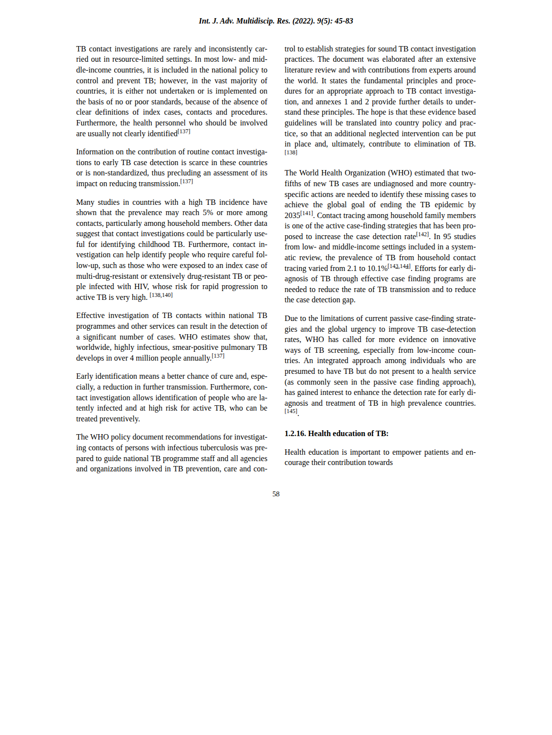Int. J. Adv. Multidiscip. Res. (2022). 9(5): 45-83
TB contact investigations are rarely and inconsistently carried out in resource-limited settings. In most low- and middle-income countries, it is included in the national policy to control and prevent TB; however, in the vast majority of countries, it is either not undertaken or is implemented on the basis of no or poor standards, because of the absence of clear definitions of index cases, contacts and procedures. Furthermore, the health personnel who should be involved are usually not clearly identified[137]
Information on the contribution of routine contact investigations to early TB case detection is scarce in these countries or is non-standardized, thus precluding an assessment of its impact on reducing transmission.[137]
Many studies in countries with a high TB incidence have shown that the prevalence may reach 5% or more among contacts, particularly among household members. Other data suggest that contact investigations could be particularly useful for identifying childhood TB. Furthermore, contact investigation can help identify people who require careful follow-up, such as those who were exposed to an index case of multi-drug-resistant or extensively drug-resistant TB or people infected with HIV, whose risk for rapid progression to active TB is very high. [138,140]
Effective investigation of TB contacts within national TB programmes and other services can result in the detection of a significant number of cases. WHO estimates show that, worldwide, highly infectious, smear-positive pulmonary TB develops in over 4 million people annually.[137]
Early identification means a better chance of cure and, especially, a reduction in further transmission. Furthermore, contact investigation allows identification of people who are latently infected and at high risk for active TB, who can be treated preventively.
The WHO policy document recommendations for investigating contacts of persons with infectious tuberculosis was prepared to guide national TB programme staff and all agencies and organizations involved in TB prevention, care and control to establish strategies for sound TB contact investigation practices. The document was elaborated after an extensive literature review and with contributions from experts around the world. It states the fundamental principles and procedures for an appropriate approach to TB contact investigation, and annexes 1 and 2 provide further details to understand these principles. The hope is that these evidence based guidelines will be translated into country policy and practice, so that an additional neglected intervention can be put in place and, ultimately, contribute to elimination of TB. [138]
The World Health Organization (WHO) estimated that two-fifths of new TB cases are undiagnosed and more country-specific actions are needed to identify these missing cases to achieve the global goal of ending the TB epidemic by 2035[141]. Contact tracing among household family members is one of the active case-finding strategies that has been proposed to increase the case detection rate[142]. In 95 studies from low- and middle-income settings included in a systematic review, the prevalence of TB from household contact tracing varied from 2.1 to 10.1%[143,144]. Efforts for early diagnosis of TB through effective case finding programs are needed to reduce the rate of TB transmission and to reduce the case detection gap.
Due to the limitations of current passive case-finding strategies and the global urgency to improve TB case-detection rates, WHO has called for more evidence on innovative ways of TB screening, especially from low-income countries. An integrated approach among individuals who are presumed to have TB but do not present to a health service (as commonly seen in the passive case finding approach), has gained interest to enhance the detection rate for early diagnosis and treatment of TB in high prevalence countries.[145].
1.2.16. Health education of TB:
Health education is important to empower patients and encourage their contribution towards
58